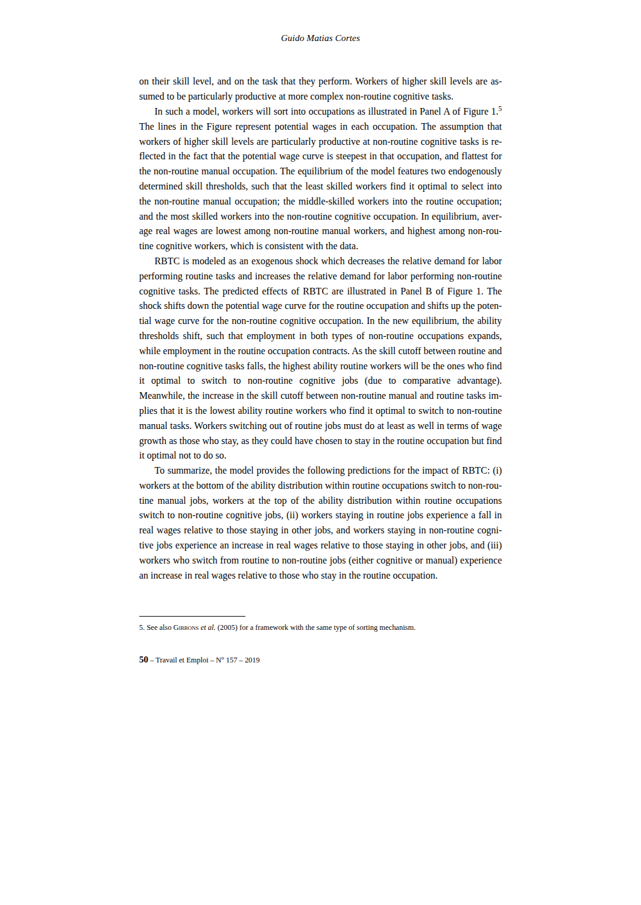Guido Matias Cortes
on their skill level, and on the task that they perform. Workers of higher skill levels are assumed to be particularly productive at more complex non-routine cognitive tasks.
In such a model, workers will sort into occupations as illustrated in Panel A of Figure 1.5 The lines in the Figure represent potential wages in each occupation. The assumption that workers of higher skill levels are particularly productive at non-routine cognitive tasks is reflected in the fact that the potential wage curve is steepest in that occupation, and flattest for the non-routine manual occupation. The equilibrium of the model features two endogenously determined skill thresholds, such that the least skilled workers find it optimal to select into the non-routine manual occupation; the middle-skilled workers into the routine occupation; and the most skilled workers into the non-routine cognitive occupation. In equilibrium, average real wages are lowest among non-routine manual workers, and highest among non-routine cognitive workers, which is consistent with the data.
RBTC is modeled as an exogenous shock which decreases the relative demand for labor performing routine tasks and increases the relative demand for labor performing non-routine cognitive tasks. The predicted effects of RBTC are illustrated in Panel B of Figure 1. The shock shifts down the potential wage curve for the routine occupation and shifts up the potential wage curve for the non-routine cognitive occupation. In the new equilibrium, the ability thresholds shift, such that employment in both types of non-routine occupations expands, while employment in the routine occupation contracts. As the skill cutoff between routine and non-routine cognitive tasks falls, the highest ability routine workers will be the ones who find it optimal to switch to non-routine cognitive jobs (due to comparative advantage). Meanwhile, the increase in the skill cutoff between non-routine manual and routine tasks implies that it is the lowest ability routine workers who find it optimal to switch to non-routine manual tasks. Workers switching out of routine jobs must do at least as well in terms of wage growth as those who stay, as they could have chosen to stay in the routine occupation but find it optimal not to do so.
To summarize, the model provides the following predictions for the impact of RBTC: (i) workers at the bottom of the ability distribution within routine occupations switch to non-routine manual jobs, workers at the top of the ability distribution within routine occupations switch to non-routine cognitive jobs, (ii) workers staying in routine jobs experience a fall in real wages relative to those staying in other jobs, and workers staying in non-routine cognitive jobs experience an increase in real wages relative to those staying in other jobs, and (iii) workers who switch from routine to non-routine jobs (either cognitive or manual) experience an increase in real wages relative to those who stay in the routine occupation.
5. See also Gibbons et al. (2005) for a framework with the same type of sorting mechanism.
50 – Travail et Emploi – No 157 – 2019